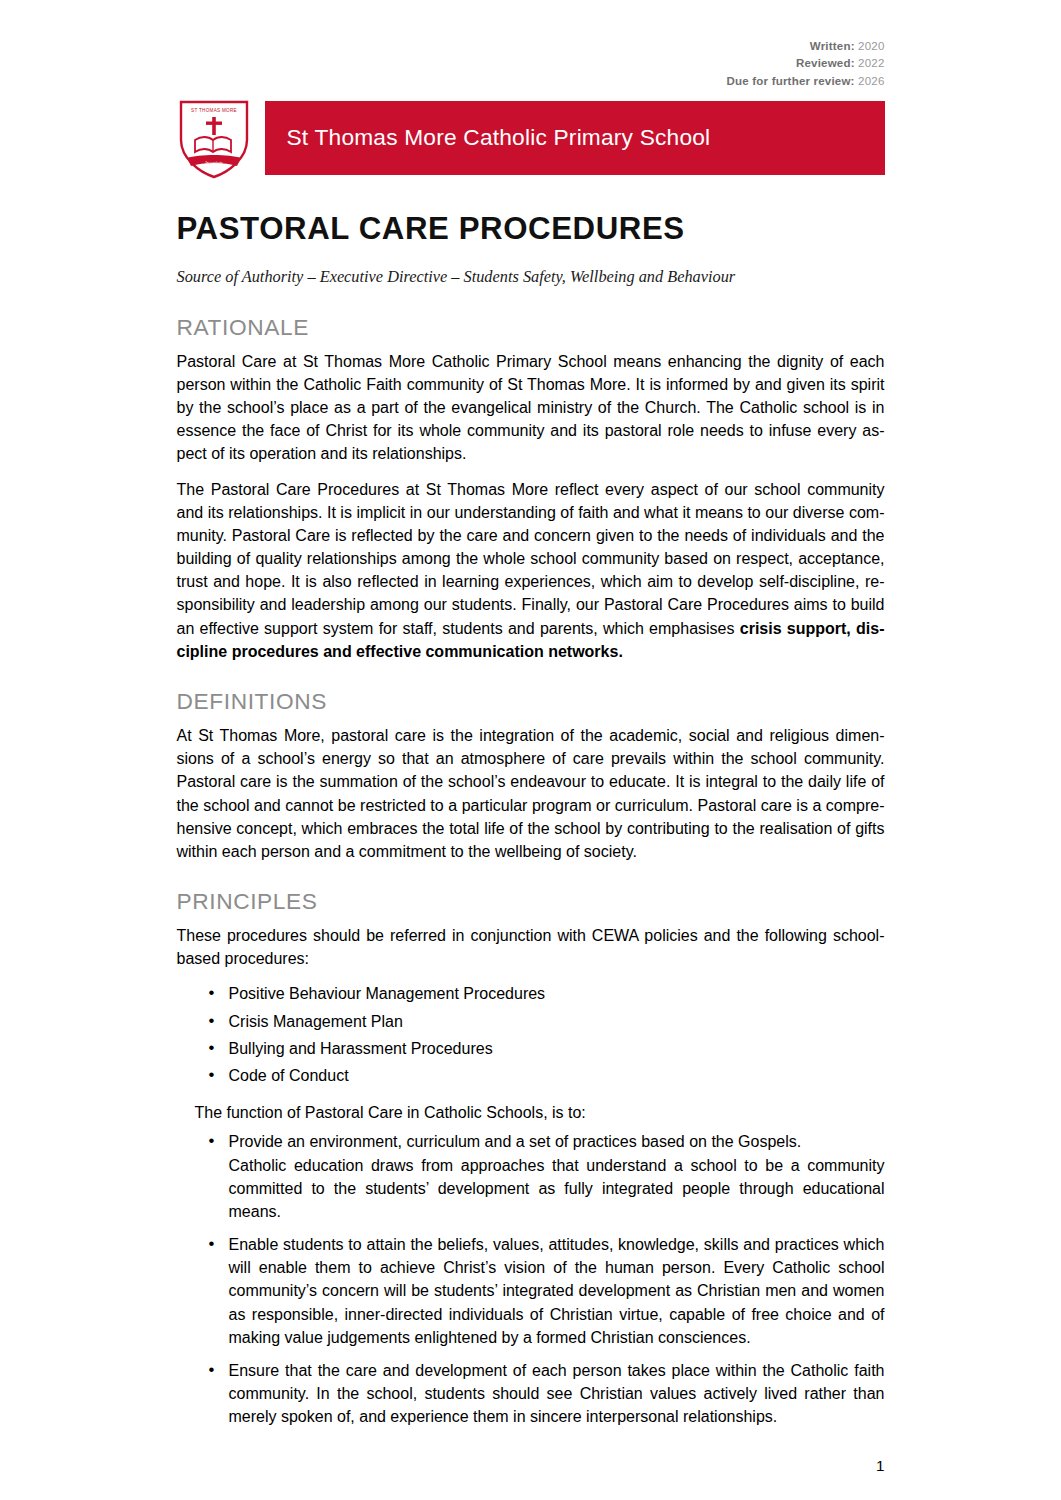Written: 2020
Reviewed: 2022
Due for further review: 2026
ST THOMAS MORE In veritate
St Thomas More Catholic Primary School
PASTORAL CARE PROCEDURES
Source of Authority – Executive Directive – Students Safety, Wellbeing and Behaviour
RATIONALE
Pastoral Care at St Thomas More Catholic Primary School means enhancing the dignity of each person within the Catholic Faith community of St Thomas More. It is informed by and given its spirit by the school’s place as a part of the evangelical ministry of the Church. The Catholic school is in essence the face of Christ for its whole community and its pastoral role needs to infuse every aspect of its operation and its relationships.
The Pastoral Care Procedures at St Thomas More reflect every aspect of our school community and its relationships. It is implicit in our understanding of faith and what it means to our diverse community. Pastoral Care is reflected by the care and concern given to the needs of individuals and the building of quality relationships among the whole school community based on respect, acceptance, trust and hope. It is also reflected in learning experiences, which aim to develop self-discipline, responsibility and leadership among our students. Finally, our Pastoral Care Procedures aims to build an effective support system for staff, students and parents, which emphasises crisis support, discipline procedures and effective communication networks.
DEFINITIONS
At St Thomas More, pastoral care is the integration of the academic, social and religious dimensions of a school’s energy so that an atmosphere of care prevails within the school community. Pastoral care is the summation of the school’s endeavour to educate. It is integral to the daily life of the school and cannot be restricted to a particular program or curriculum. Pastoral care is a comprehensive concept, which embraces the total life of the school by contributing to the realisation of gifts within each person and a commitment to the wellbeing of society.
PRINCIPLES
These procedures should be referred in conjunction with CEWA policies and the following school-based procedures:
Positive Behaviour Management Procedures
Crisis Management Plan
Bullying and Harassment Procedures
Code of Conduct
The function of Pastoral Care in Catholic Schools, is to:
Provide an environment, curriculum and a set of practices based on the Gospels.
Catholic education draws from approaches that understand a school to be a community committed to the students’ development as fully integrated people through educational means.
Enable students to attain the beliefs, values, attitudes, knowledge, skills and practices which will enable them to achieve Christ’s vision of the human person. Every Catholic school community’s concern will be students’ integrated development as Christian men and women as responsible, inner-directed individuals of Christian virtue, capable of free choice and of making value judgements enlightened by a formed Christian consciences.
Ensure that the care and development of each person takes place within the Catholic faith community. In the school, students should see Christian values actively lived rather than merely spoken of, and experience them in sincere interpersonal relationships.
1